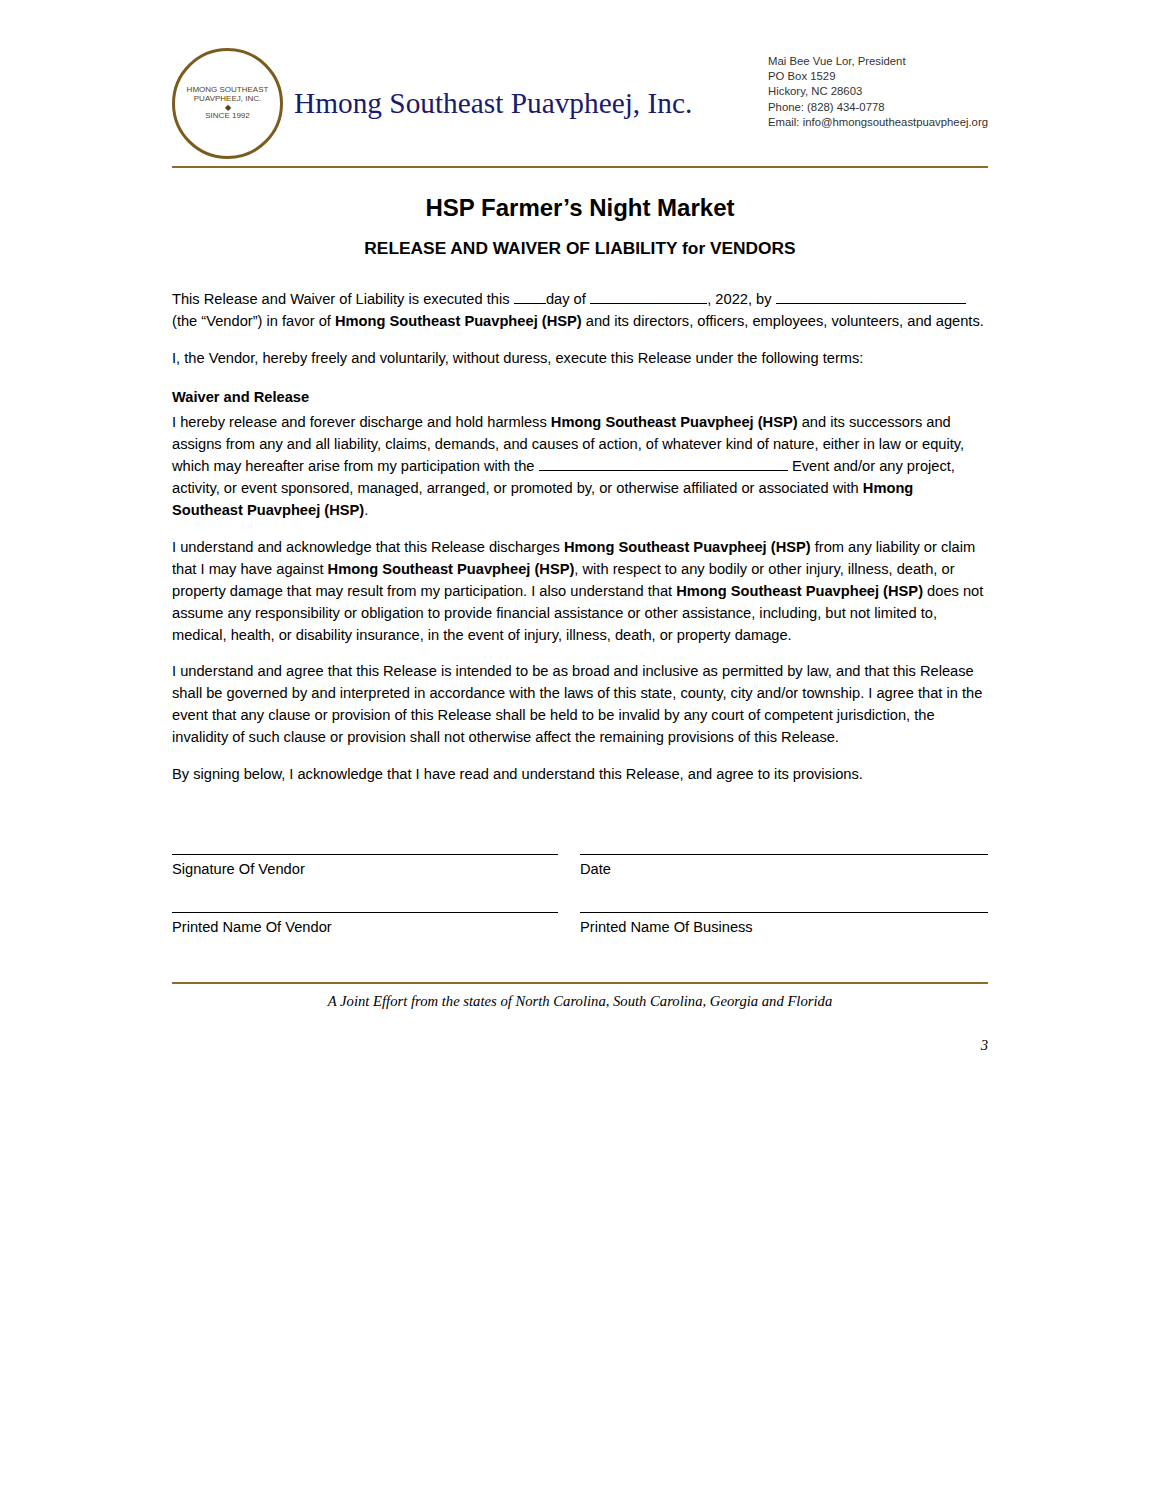HMONG SOUTHEAST PUAVPHEEJ, INC.
◆
SINCE 1992
Hmong Southeast Puavpheej, Inc.
Mai Bee Vue Lor, President
PO Box 1529
Hickory, NC 28603
Phone: (828) 434-0778
Email: info@hmongsoutheastpuavpheej.org
HSP Farmer’s Night Market
RELEASE AND WAIVER OF LIABILITY for VENDORS
This Release and Waiver of Liability is executed this day of , 2022, by (the “Vendor”) in favor of Hmong Southeast Puavpheej (HSP) and its directors, officers, employees, volunteers, and agents.
I, the Vendor, hereby freely and voluntarily, without duress, execute this Release under the following terms:
Waiver and Release
I hereby release and forever discharge and hold harmless Hmong Southeast Puavpheej (HSP) and its successors and assigns from any and all liability, claims, demands, and causes of action, of whatever kind of nature, either in law or equity, which may hereafter arise from my participation with the Event and/or any project, activity, or event sponsored, managed, arranged, or promoted by, or otherwise affiliated or associated with Hmong Southeast Puavpheej (HSP).
I understand and acknowledge that this Release discharges Hmong Southeast Puavpheej (HSP) from any liability or claim that I may have against Hmong Southeast Puavpheej (HSP), with respect to any bodily or other injury, illness, death, or property damage that may result from my participation. I also understand that Hmong Southeast Puavpheej (HSP) does not assume any responsibility or obligation to provide financial assistance or other assistance, including, but not limited to, medical, health, or disability insurance, in the event of injury, illness, death, or property damage.
I understand and agree that this Release is intended to be as broad and inclusive as permitted by law, and that this Release shall be governed by and interpreted in accordance with the laws of this state, county, city and/or township. I agree that in the event that any clause or provision of this Release shall be held to be invalid by any court of competent jurisdiction, the invalidity of such clause or provision shall not otherwise affect the remaining provisions of this Release.
By signing below, I acknowledge that I have read and understand this Release, and agree to its provisions.
| Signature Of Vendor | Date |
| Printed Name Of Vendor | Printed Name Of Business |
A Joint Effort from the states of North Carolina, South Carolina, Georgia and Florida
3